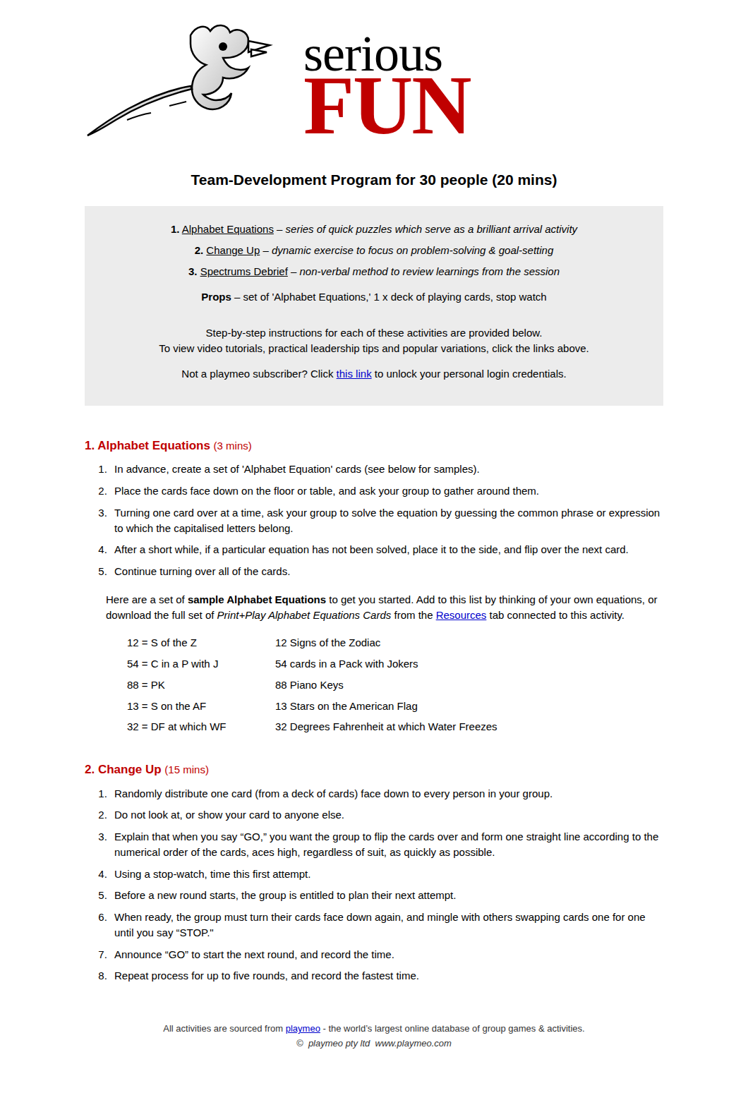serious FUN
Team-Development Program for 30 people (20 mins)
1. Alphabet Equations – series of quick puzzles which serve as a brilliant arrival activity
2. Change Up – dynamic exercise to focus on problem-solving & goal-setting
3. Spectrums Debrief – non-verbal method to review learnings from the session
Props – set of 'Alphabet Equations,' 1 x deck of playing cards, stop watch
Step-by-step instructions for each of these activities are provided below. To view video tutorials, practical leadership tips and popular variations, click the links above.
Not a playmeo subscriber? Click this link to unlock your personal login credentials.
1. Alphabet Equations (3 mins)
In advance, create a set of 'Alphabet Equation' cards (see below for samples).
Place the cards face down on the floor or table, and ask your group to gather around them.
Turning one card over at a time, ask your group to solve the equation by guessing the common phrase or expression to which the capitalised letters belong.
After a short while, if a particular equation has not been solved, place it to the side, and flip over the next card.
Continue turning over all of the cards.
Here are a set of sample Alphabet Equations to get you started. Add to this list by thinking of your own equations, or download the full set of Print+Play Alphabet Equations Cards from the Resources tab connected to this activity.
| 12 = S of the Z | 12 Signs of the Zodiac |
| 54 = C in a P with J | 54 cards in a Pack with Jokers |
| 88 = PK | 88 Piano Keys |
| 13 = S on the AF | 13 Stars on the American Flag |
| 32 = DF at which WF | 32 Degrees Fahrenheit at which Water Freezes |
2. Change Up (15 mins)
Randomly distribute one card (from a deck of cards) face down to every person in your group.
Do not look at, or show your card to anyone else.
Explain that when you say “GO,” you want the group to flip the cards over and form one straight line according to the numerical order of the cards, aces high, regardless of suit, as quickly as possible.
Using a stop-watch, time this first attempt.
Before a new round starts, the group is entitled to plan their next attempt.
When ready, the group must turn their cards face down again, and mingle with others swapping cards one for one until you say “STOP."
Announce “GO” to start the next round, and record the time.
Repeat process for up to five rounds, and record the fastest time.
All activities are sourced from playmeo - the world’s largest online database of group games & activities.
© playmeo pty ltd www.playmeo.com